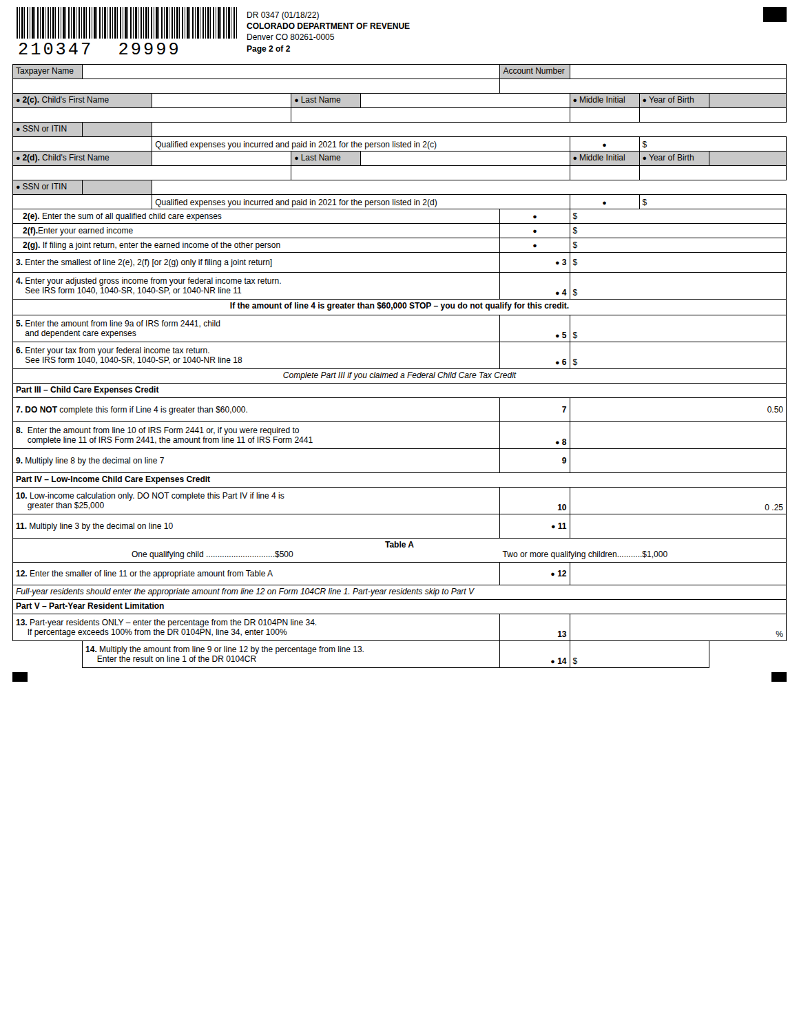210347 29999
DR 0347 (01/18/22)
COLORADO DEPARTMENT OF REVENUE
Denver CO 80261-0005
Page 2 of 2
| Taxpayer Name | | Account Number | |
| 2(c). Child's First Name | | Last Name | | Middle Initial | Year of Birth | |
| SSN or ITIN | | |
| | Qualified expenses you incurred and paid in 2021 for the person listed in 2(c) | ● | $ |
| 2(d). Child's First Name | | Last Name | | Middle Initial | Year of Birth | |
| SSN or ITIN | | |
| | Qualified expenses you incurred and paid in 2021 for the person listed in 2(d) | ● | $ |
| 2(e). Enter the sum of all qualified child care expenses | ● | $ |
| 2(f). Enter your earned income | ● | $ |
| 2(g). If filing a joint return, enter the earned income of the other person | ● | $ |
| 3. Enter the smallest of line 2(e), 2(f) [or 2(g) only if filing a joint return] | ● 3 | $ |
| 4. Enter your adjusted gross income from your federal income tax return. See IRS form 1040, 1040-SR, 1040-SP, or 1040-NR line 11 | ● 4 | $ |
| If the amount of line 4 is greater than $60,000 STOP – you do not qualify for this credit. |
| 5. Enter the amount from line 9a of IRS form 2441, child and dependent care expenses | ● 5 | $ |
| 6. Enter your tax from your federal income tax return. See IRS form 1040, 1040-SR, 1040-SP, or 1040-NR line 18 | ● 6 | $ |
| Complete Part III if you claimed a Federal Child Care Tax Credit |
| Part III – Child Care Expenses Credit |
| 7. DO NOT complete this form if Line 4 is greater than $60,000. | 7 | 0.50 |
| 8. Enter the amount from line 10 of IRS Form 2441 or, if you were required to complete line 11 of IRS Form 2441, the amount from line 11 of IRS Form 2441 | ● 8 | |
| 9. Multiply line 8 by the decimal on line 7 | 9 | |
| Part IV – Low-Income Child Care Expenses Credit |
| 10. Low-income calculation only. DO NOT complete this Part IV if line 4 is greater than $25,000 | 10 | 0 .25 |
| 11. Multiply line 3 by the decimal on line 10 | ● 11 | |
| Table A One qualifying child ..............................$500 Two or more qualifying children...........$1,000 |
| 12. Enter the smaller of line 11 or the appropriate amount from Table A | ● 12 | |
| Full-year residents should enter the appropriate amount from line 12 on Form 104CR line 1. Part-year residents skip to Part V |
| Part V – Part-Year Resident Limitation |
| 13. Part-year residents ONLY – enter the percentage from the DR 0104PN line 34. If percentage exceeds 100% from the DR 0104PN, line 34, enter 100% | 13 | % |
| | 14. Multiply the amount from line 9 or line 12 by the percentage from line 13. Enter the result on line 1 of the DR 0104CR | ● 14 | $ | |